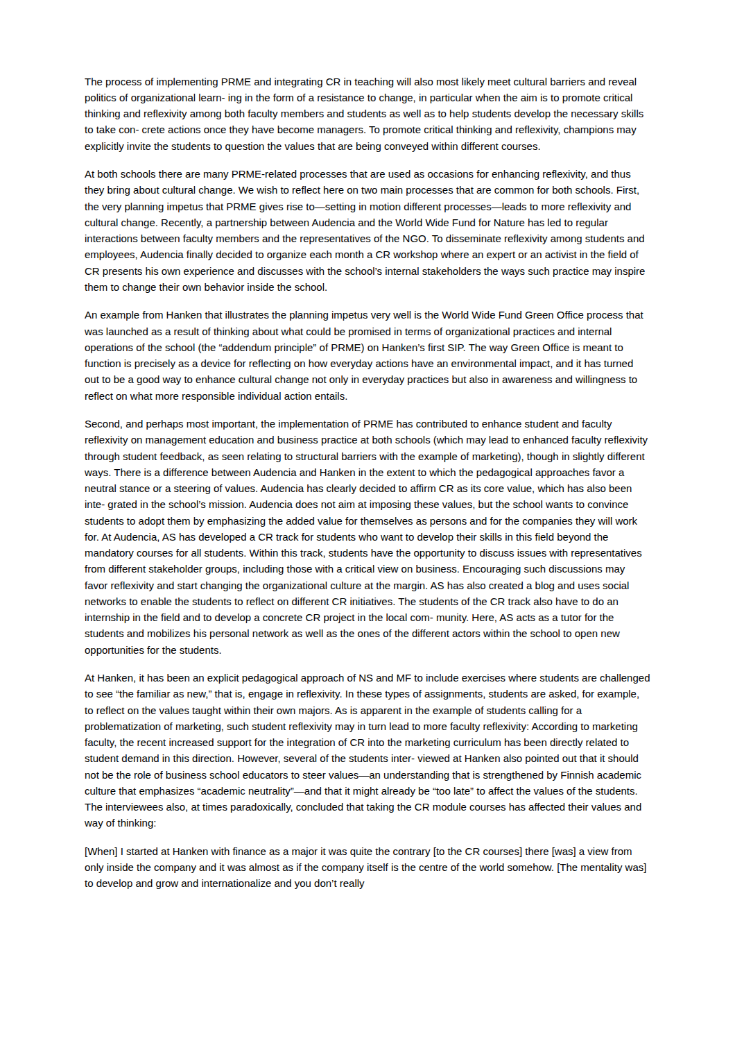The process of implementing PRME and integrating CR in teaching will also most likely meet cultural barriers and reveal politics of organizational learn- ing in the form of a resistance to change, in particular when the aim is to promote critical thinking and reflexivity among both faculty members and students as well as to help students develop the necessary skills to take con- crete actions once they have become managers. To promote critical thinking and reflexivity, champions may explicitly invite the students to question the values that are being conveyed within different courses.
At both schools there are many PRME-related processes that are used as occasions for enhancing reflexivity, and thus they bring about cultural change. We wish to reflect here on two main processes that are common for both schools. First, the very planning impetus that PRME gives rise to—setting in motion different processes—leads to more reflexivity and cultural change. Recently, a partnership between Audencia and the World Wide Fund for Nature has led to regular interactions between faculty members and the representatives of the NGO. To disseminate reflexivity among students and employees, Audencia finally decided to organize each month a CR workshop where an expert or an activist in the field of CR presents his own experience and discusses with the school’s internal stakeholders the ways such practice may inspire them to change their own behavior inside the school.
An example from Hanken that illustrates the planning impetus very well is the World Wide Fund Green Office process that was launched as a result of thinking about what could be promised in terms of organizational practices and internal operations of the school (the “addendum principle” of PRME) on Hanken’s first SIP. The way Green Office is meant to function is precisely as a device for reflecting on how everyday actions have an environmental impact, and it has turned out to be a good way to enhance cultural change not only in everyday practices but also in awareness and willingness to reflect on what more responsible individual action entails.
Second, and perhaps most important, the implementation of PRME has contributed to enhance student and faculty reflexivity on management education and business practice at both schools (which may lead to enhanced faculty reflexivity through student feedback, as seen relating to structural barriers with the example of marketing), though in slightly different ways. There is a difference between Audencia and Hanken in the extent to which the pedagogical approaches favor a neutral stance or a steering of values. Audencia has clearly decided to affirm CR as its core value, which has also been inte- grated in the school’s mission. Audencia does not aim at imposing these values, but the school wants to convince students to adopt them by emphasizing the added value for themselves as persons and for the companies they will work for. At Audencia, AS has developed a CR track for students who want to develop their skills in this field beyond the mandatory courses for all students. Within this track, students have the opportunity to discuss issues with representatives from different stakeholder groups, including those with a critical view on business. Encouraging such discussions may favor reflexivity and start changing the organizational culture at the margin. AS has also created a blog and uses social networks to enable the students to reflect on different CR initiatives. The students of the CR track also have to do an internship in the field and to develop a concrete CR project in the local com- munity. Here, AS acts as a tutor for the students and mobilizes his personal network as well as the ones of the different actors within the school to open new opportunities for the students.
At Hanken, it has been an explicit pedagogical approach of NS and MF to include exercises where students are challenged to see “the familiar as new,” that is, engage in reflexivity. In these types of assignments, students are asked, for example, to reflect on the values taught within their own majors. As is apparent in the example of students calling for a problematization of marketing, such student reflexivity may in turn lead to more faculty reflexivity: According to marketing faculty, the recent increased support for the integration of CR into the marketing curriculum has been directly related to student demand in this direction. However, several of the students inter- viewed at Hanken also pointed out that it should not be the role of business school educators to steer values—an understanding that is strengthened by Finnish academic culture that emphasizes “academic neutrality”—and that it might already be “too late” to affect the values of the students. The interviewees also, at times paradoxically, concluded that taking the CR module courses has affected their values and way of thinking:
[When] I started at Hanken with finance as a major it was quite the contrary [to the CR courses] there [was] a view from only inside the company and it was almost as if the company itself is the centre of the world somehow. [The mentality was] to develop and grow and internationalize and you don’t really